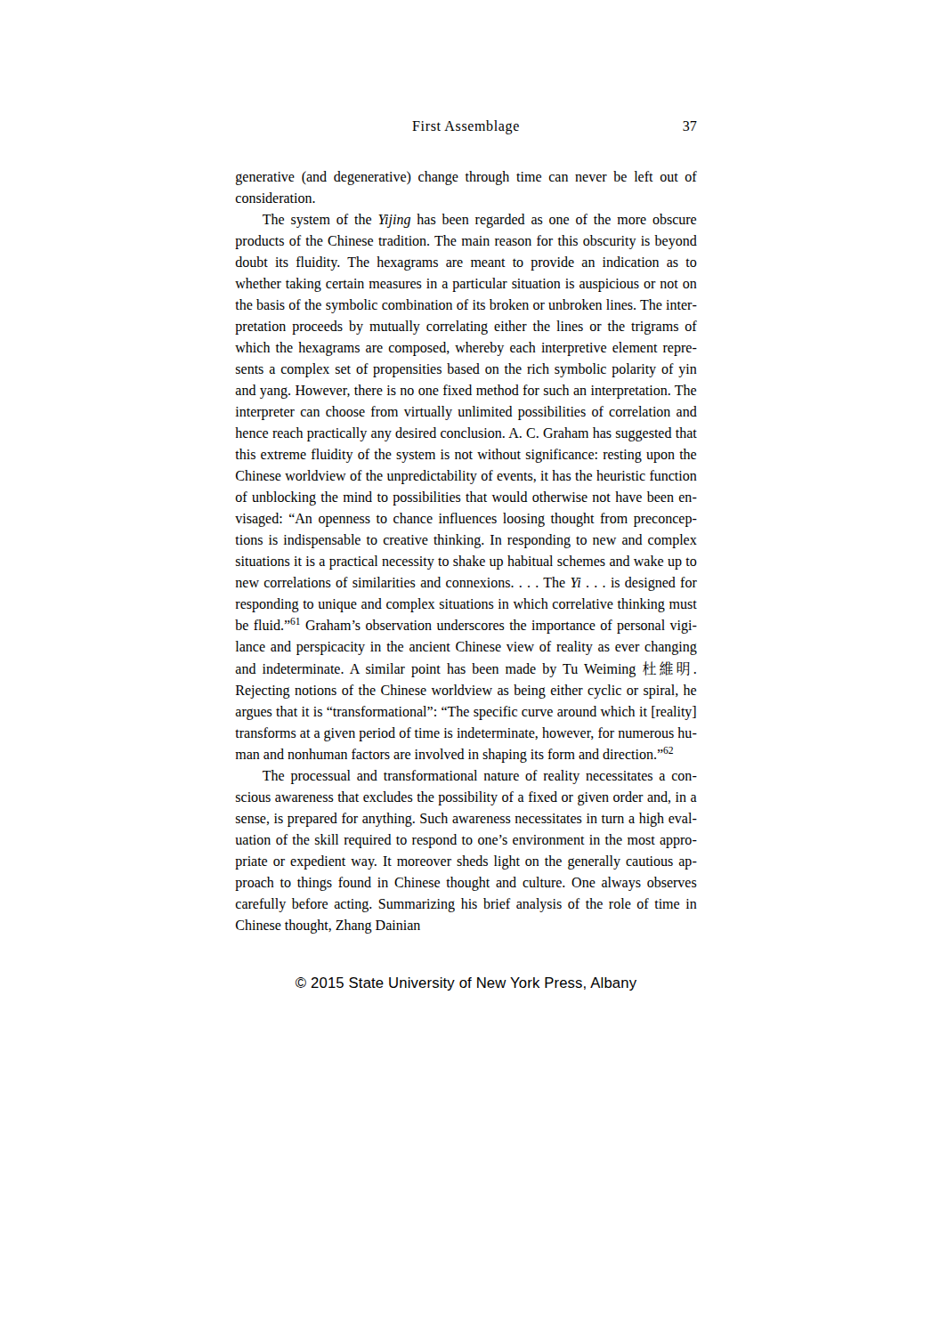First Assemblage 37
generative (and degenerative) change through time can never be left out of consideration.
The system of the Yijing has been regarded as one of the more obscure products of the Chinese tradition. The main reason for this obscurity is beyond doubt its fluidity. The hexagrams are meant to provide an indication as to whether taking certain measures in a particular situation is auspicious or not on the basis of the symbolic combination of its broken or unbroken lines. The interpretation proceeds by mutually correlating either the lines or the trigrams of which the hexagrams are composed, whereby each interpretive element represents a complex set of propensities based on the rich symbolic polarity of yin and yang. However, there is no one fixed method for such an interpretation. The interpreter can choose from virtually unlimited possibilities of correlation and hence reach practically any desired conclusion. A. C. Graham has suggested that this extreme fluidity of the system is not without significance: resting upon the Chinese worldview of the unpredictability of events, it has the heuristic function of unblocking the mind to possibilities that would otherwise not have been envisaged: “An openness to chance influences loosing thought from preconceptions is indispensable to creative thinking. In responding to new and complex situations it is a practical necessity to shake up habitual schemes and wake up to new correlations of similarities and connexions. . . . The Yi . . . is designed for responding to unique and complex situations in which correlative thinking must be fluid.”61 Graham’s observation underscores the importance of personal vigilance and perspicacity in the ancient Chinese view of reality as ever changing and indeterminate. A similar point has been made by Tu Weiming 杜維明. Rejecting notions of the Chinese worldview as being either cyclic or spiral, he argues that it is “transformational”: “The specific curve around which it [reality] transforms at a given period of time is indeterminate, however, for numerous human and nonhuman factors are involved in shaping its form and direction.”62
The processual and transformational nature of reality necessitates a conscious awareness that excludes the possibility of a fixed or given order and, in a sense, is prepared for anything. Such awareness necessitates in turn a high evaluation of the skill required to respond to one’s environment in the most appropriate or expedient way. It moreover sheds light on the generally cautious approach to things found in Chinese thought and culture. One always observes carefully before acting. Summarizing his brief analysis of the role of time in Chinese thought, Zhang Dainian
© 2015 State University of New York Press, Albany